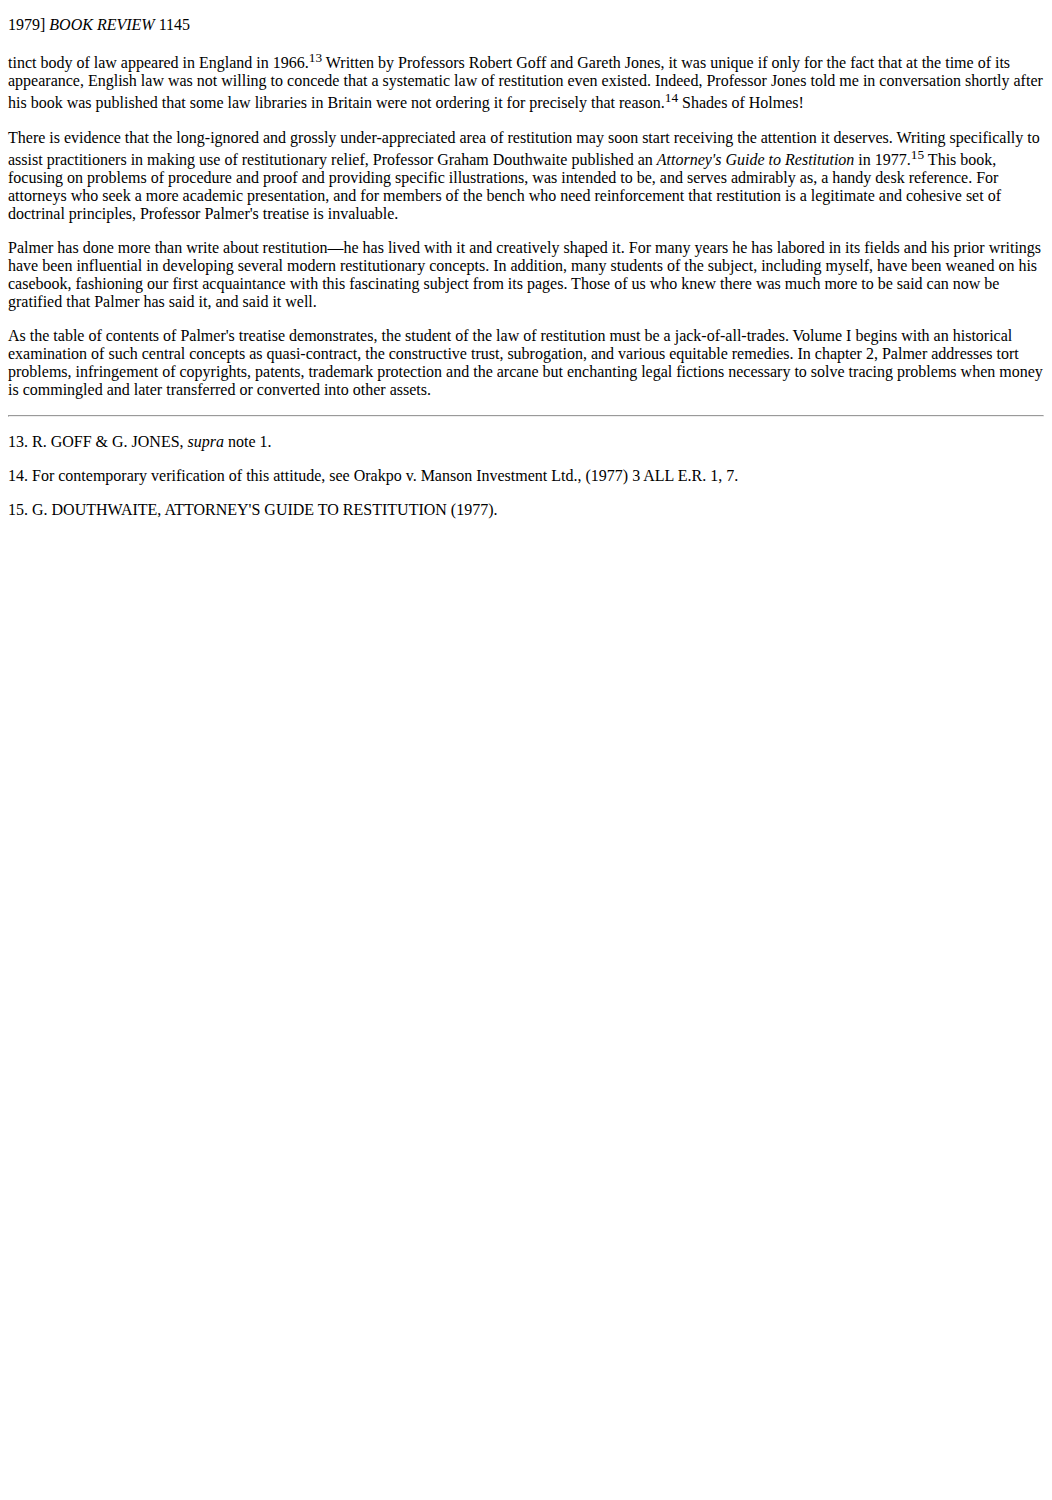1979] BOOK REVIEW 1145
tinct body of law appeared in England in 1966.13 Written by Professors Robert Goff and Gareth Jones, it was unique if only for the fact that at the time of its appearance, English law was not willing to concede that a systematic law of restitution even existed. Indeed, Professor Jones told me in conversation shortly after his book was published that some law libraries in Britain were not ordering it for precisely that reason.14 Shades of Holmes!
There is evidence that the long-ignored and grossly under-appreciated area of restitution may soon start receiving the attention it deserves. Writing specifically to assist practitioners in making use of restitutionary relief, Professor Graham Douthwaite published an Attorney's Guide to Restitution in 1977.15 This book, focusing on problems of procedure and proof and providing specific illustrations, was intended to be, and serves admirably as, a handy desk reference. For attorneys who seek a more academic presentation, and for members of the bench who need reinforcement that restitution is a legitimate and cohesive set of doctrinal principles, Professor Palmer's treatise is invaluable.
Palmer has done more than write about restitution—he has lived with it and creatively shaped it. For many years he has labored in its fields and his prior writings have been influential in developing several modern restitutionary concepts. In addition, many students of the subject, including myself, have been weaned on his casebook, fashioning our first acquaintance with this fascinating subject from its pages. Those of us who knew there was much more to be said can now be gratified that Palmer has said it, and said it well.
As the table of contents of Palmer's treatise demonstrates, the student of the law of restitution must be a jack-of-all-trades. Volume I begins with an historical examination of such central concepts as quasi-contract, the constructive trust, subrogation, and various equitable remedies. In chapter 2, Palmer addresses tort problems, infringement of copyrights, patents, trademark protection and the arcane but enchanting legal fictions necessary to solve tracing problems when money is commingled and later transferred or converted into other assets.
13. R. GOFF & G. JONES, supra note 1.
14. For contemporary verification of this attitude, see Orakpo v. Manson Investment Ltd., (1977) 3 ALL E.R. 1, 7.
15. G. DOUTHWAITE, ATTORNEY'S GUIDE TO RESTITUTION (1977).